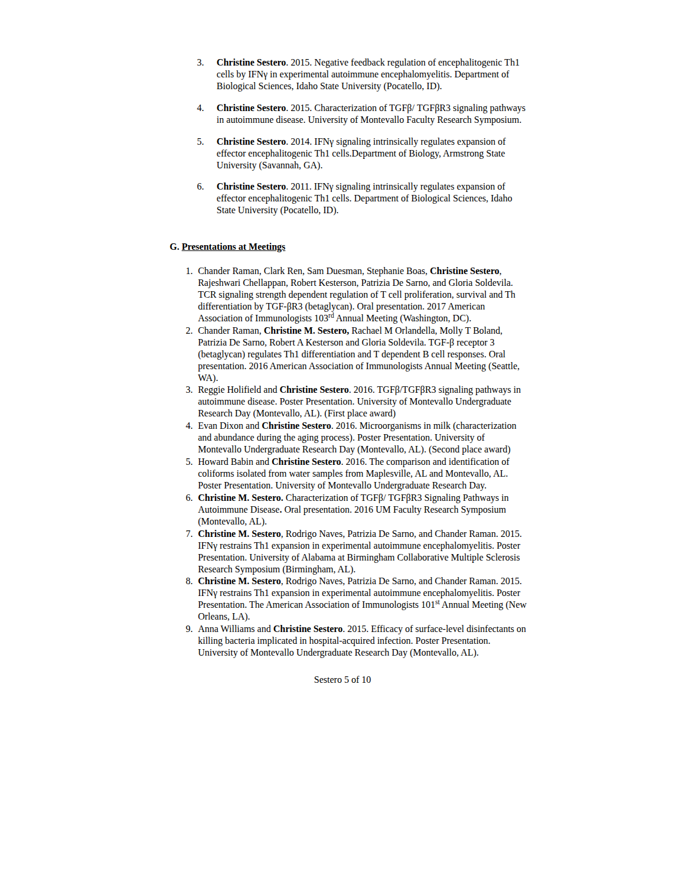Christine Sestero. 2015. Negative feedback regulation of encephalitogenic Th1 cells by IFNγ in experimental autoimmune encephalomyelitis. Department of Biological Sciences, Idaho State University (Pocatello, ID).
Christine Sestero. 2015. Characterization of TGFβ/ TGFβR3 signaling pathways in autoimmune disease. University of Montevallo Faculty Research Symposium.
Christine Sestero. 2014. IFNγ signaling intrinsically regulates expansion of effector encephalitogenic Th1 cells.Department of Biology, Armstrong State University (Savannah, GA).
Christine Sestero. 2011. IFNγ signaling intrinsically regulates expansion of effector encephalitogenic Th1 cells. Department of Biological Sciences, Idaho State University (Pocatello, ID).
G. Presentations at Meetings
Chander Raman, Clark Ren, Sam Duesman, Stephanie Boas, Christine Sestero, Rajeshwari Chellappan, Robert Kesterson, Patrizia De Sarno, and Gloria Soldevila. TCR signaling strength dependent regulation of T cell proliferation, survival and Th differentiation by TGF-βR3 (betaglycan). Oral presentation. 2017 American Association of Immunologists 103rd Annual Meeting (Washington, DC).
Chander Raman, Christine M. Sestero, Rachael M Orlandella, Molly T Boland, Patrizia De Sarno, Robert A Kesterson and Gloria Soldevila. TGF-β receptor 3 (betaglycan) regulates Th1 differentiation and T dependent B cell responses. Oral presentation. 2016 American Association of Immunologists Annual Meeting (Seattle, WA).
Reggie Holifield and Christine Sestero. 2016. TGFβ/TGFβR3 signaling pathways in autoimmune disease. Poster Presentation. University of Montevallo Undergraduate Research Day (Montevallo, AL). (First place award)
Evan Dixon and Christine Sestero. 2016. Microorganisms in milk (characterization and abundance during the aging process). Poster Presentation. University of Montevallo Undergraduate Research Day (Montevallo, AL). (Second place award)
Howard Babin and Christine Sestero. 2016. The comparison and identification of coliforms isolated from water samples from Maplesville, AL and Montevallo, AL. Poster Presentation. University of Montevallo Undergraduate Research Day.
Christine M. Sestero. Characterization of TGFβ/ TGFβR3 Signaling Pathways in Autoimmune Disease. Oral presentation. 2016 UM Faculty Research Symposium (Montevallo, AL).
Christine M. Sestero, Rodrigo Naves, Patrizia De Sarno, and Chander Raman. 2015. IFNγ restrains Th1 expansion in experimental autoimmune encephalomyelitis. Poster Presentation. University of Alabama at Birmingham Collaborative Multiple Sclerosis Research Symposium (Birmingham, AL).
Christine M. Sestero, Rodrigo Naves, Patrizia De Sarno, and Chander Raman. 2015. IFNγ restrains Th1 expansion in experimental autoimmune encephalomyelitis. Poster Presentation. The American Association of Immunologists 101st Annual Meeting (New Orleans, LA).
Anna Williams and Christine Sestero. 2015. Efficacy of surface-level disinfectants on killing bacteria implicated in hospital-acquired infection. Poster Presentation. University of Montevallo Undergraduate Research Day (Montevallo, AL).
Sestero 5 of 10